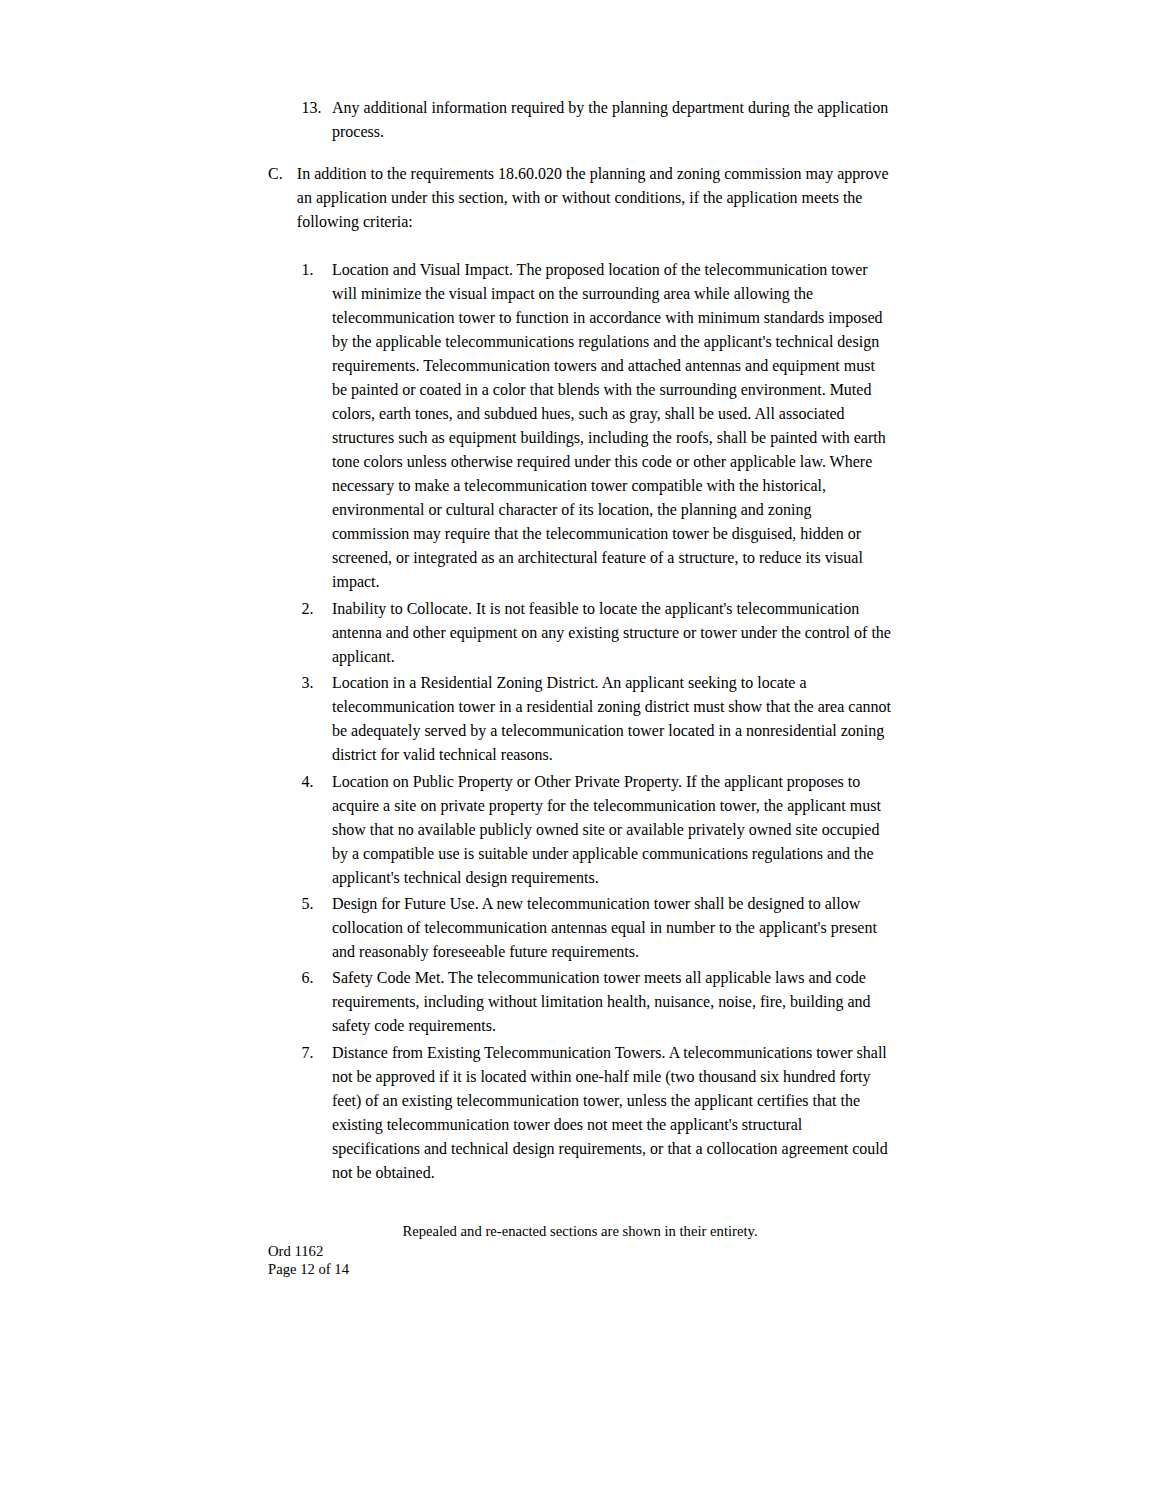13. Any additional information required by the planning department during the application process.
C. In addition to the requirements 18.60.020 the planning and zoning commission may approve an application under this section, with or without conditions, if the application meets the following criteria:
1. Location and Visual Impact. The proposed location of the telecommunication tower will minimize the visual impact on the surrounding area while allowing the telecommunication tower to function in accordance with minimum standards imposed by the applicable telecommunications regulations and the applicant's technical design requirements. Telecommunication towers and attached antennas and equipment must be painted or coated in a color that blends with the surrounding environment. Muted colors, earth tones, and subdued hues, such as gray, shall be used. All associated structures such as equipment buildings, including the roofs, shall be painted with earth tone colors unless otherwise required under this code or other applicable law. Where necessary to make a telecommunication tower compatible with the historical, environmental or cultural character of its location, the planning and zoning commission may require that the telecommunication tower be disguised, hidden or screened, or integrated as an architectural feature of a structure, to reduce its visual impact.
2. Inability to Collocate. It is not feasible to locate the applicant's telecommunication antenna and other equipment on any existing structure or tower under the control of the applicant.
3. Location in a Residential Zoning District. An applicant seeking to locate a telecommunication tower in a residential zoning district must show that the area cannot be adequately served by a telecommunication tower located in a nonresidential zoning district for valid technical reasons.
4. Location on Public Property or Other Private Property. If the applicant proposes to acquire a site on private property for the telecommunication tower, the applicant must show that no available publicly owned site or available privately owned site occupied by a compatible use is suitable under applicable communications regulations and the applicant's technical design requirements.
5. Design for Future Use. A new telecommunication tower shall be designed to allow collocation of telecommunication antennas equal in number to the applicant's present and reasonably foreseeable future requirements.
6. Safety Code Met. The telecommunication tower meets all applicable laws and code requirements, including without limitation health, nuisance, noise, fire, building and safety code requirements.
7. Distance from Existing Telecommunication Towers. A telecommunications tower shall not be approved if it is located within one-half mile (two thousand six hundred forty feet) of an existing telecommunication tower, unless the applicant certifies that the existing telecommunication tower does not meet the applicant's structural specifications and technical design requirements, or that a collocation agreement could not be obtained.
Repealed and re-enacted sections are shown in their entirety.
Ord 1162
Page 12 of 14